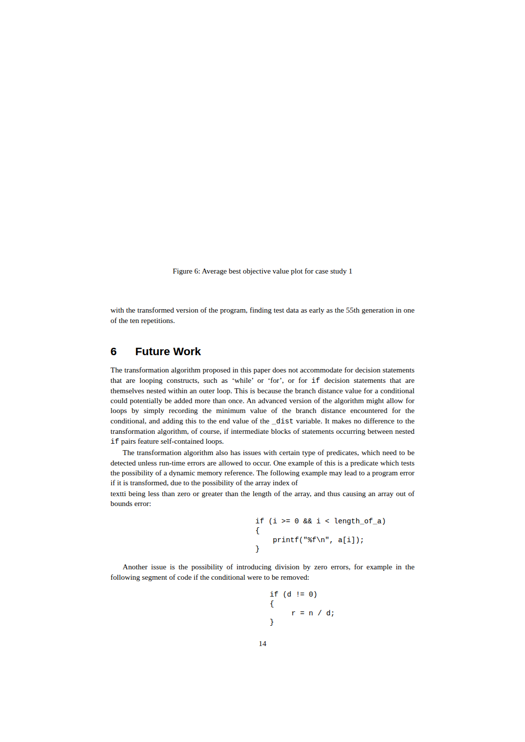Figure 6: Average best objective value plot for case study 1
with the transformed version of the program, finding test data as early as the 55th generation in one of the ten repetitions.
6 Future Work
The transformation algorithm proposed in this paper does not accommodate for decision statements that are looping constructs, such as ‘while’ or ‘for’, or for if decision statements that are themselves nested within an outer loop. This is because the branch distance value for a conditional could potentially be added more than once. An advanced version of the algorithm might allow for loops by simply recording the minimum value of the branch distance encountered for the conditional, and adding this to the end value of the _dist variable. It makes no difference to the transformation algorithm, of course, if intermediate blocks of statements occurring between nested if pairs feature self-contained loops.
The transformation algorithm also has issues with certain type of predicates, which need to be detected unless run-time errors are allowed to occur. One example of this is a predicate which tests the possibility of a dynamic memory reference. The following example may lead to a program error if it is transformed, due to the possibility of the array index of
textti being less than zero or greater than the length of the array, and thus causing an array out of bounds error:
if (i >= 0 && i < length_of_a)
{
    printf("%f\n", a[i]);
}
Another issue is the possibility of introducing division by zero errors, for example in the following segment of code if the conditional were to be removed:
if (d != 0)
{
     r = n / d;
}
14